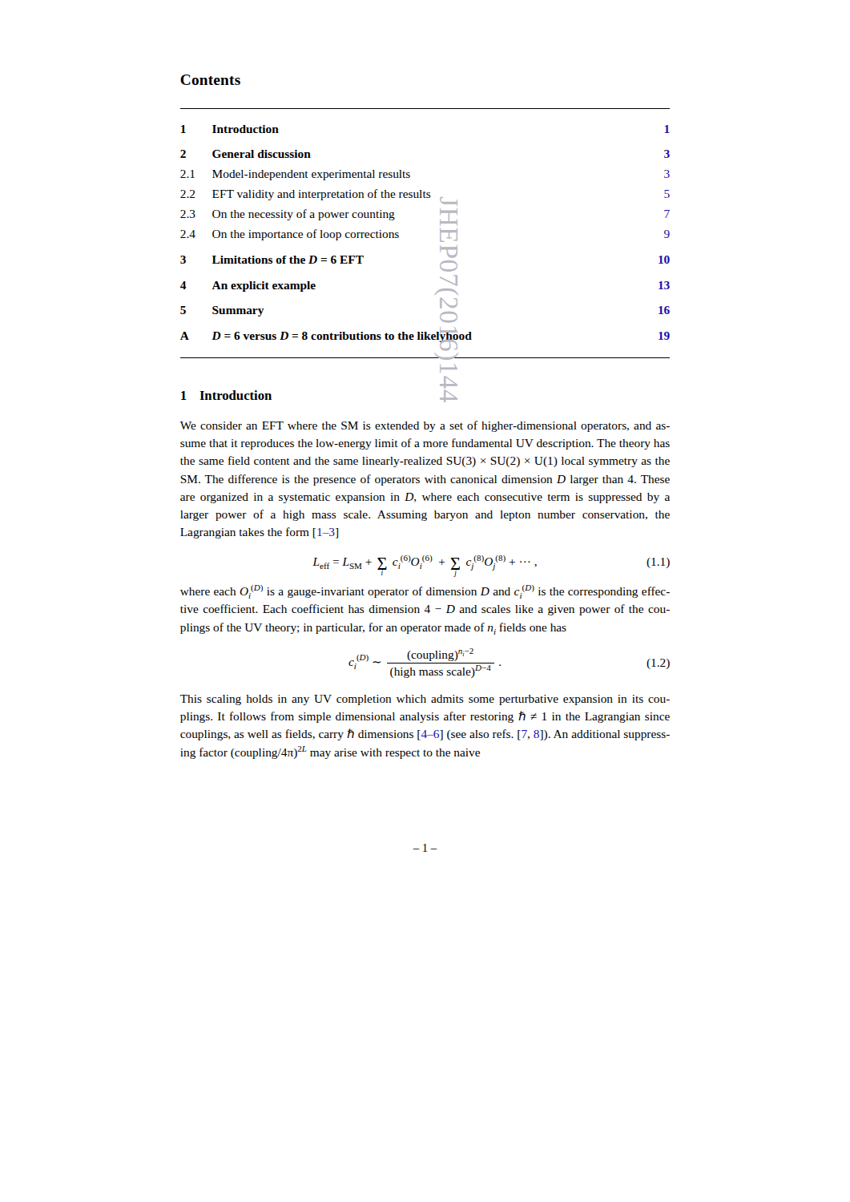JHEP07(2016)144
Contents
| 1 | Introduction | 1 |
| 2 | General discussion | 3 |
| 2.1 | Model-independent experimental results | 3 |
| 2.2 | EFT validity and interpretation of the results | 5 |
| 2.3 | On the necessity of a power counting | 7 |
| 2.4 | On the importance of loop corrections | 9 |
| 3 | Limitations of the D = 6 EFT | 10 |
| 4 | An explicit example | 13 |
| 5 | Summary | 16 |
| A | D = 6 versus D = 8 contributions to the likelyhood | 19 |
1 Introduction
We consider an EFT where the SM is extended by a set of higher-dimensional operators, and assume that it reproduces the low-energy limit of a more fundamental UV description. The theory has the same field content and the same linearly-realized SU(3) × SU(2) × U(1) local symmetry as the SM. The difference is the presence of operators with canonical dimension D larger than 4. These are organized in a systematic expansion in D, where each consecutive term is suppressed by a larger power of a high mass scale. Assuming baryon and lepton number conservation, the Lagrangian takes the form [1–3]
Leff = LSM + Σi ci(6)Oi(6) + Σj cj(8)Oj(8) + ··· , (1.1)
where each Oi(D) is a gauge-invariant operator of dimension D and ci(D) is the corresponding effective coefficient. Each coefficient has dimension 4 − D and scales like a given power of the couplings of the UV theory; in particular, for an operator made of ni fields one has
ci(D) ∼ (coupling)ni−2 (high mass scale)D−4 . (1.2)
This scaling holds in any UV completion which admits some perturbative expansion in its couplings. It follows from simple dimensional analysis after restoring ℏ ≠ 1 in the Lagrangian since couplings, as well as fields, carry ℏ dimensions [4–6] (see also refs. [7, 8]). An additional suppressing factor (coupling/4π)2L may arise with respect to the naive
– 1 –